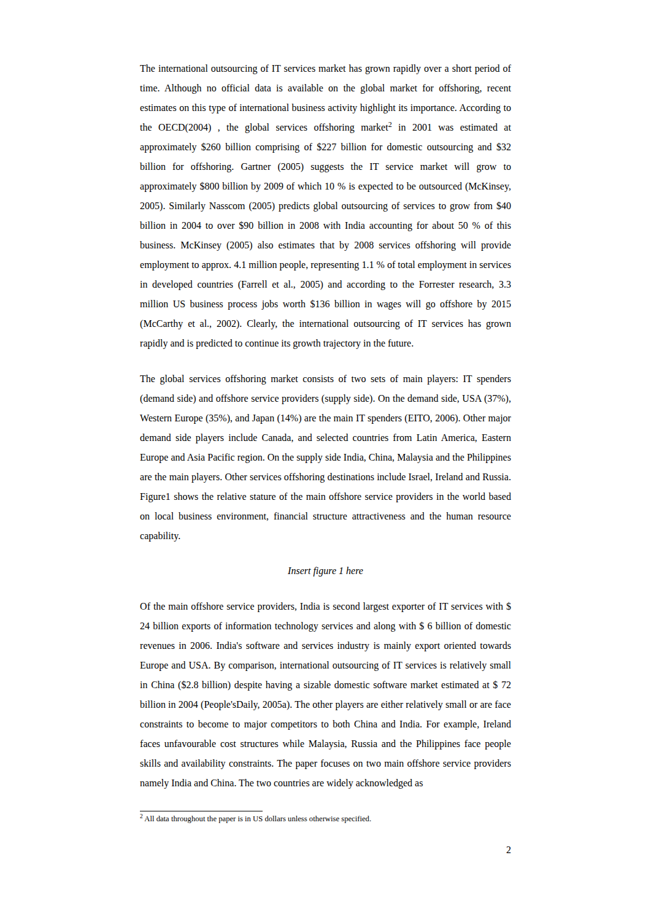The international outsourcing of IT services market has grown rapidly over a short period of time. Although no official data is available on the global market for offshoring, recent estimates on this type of international business activity highlight its importance. According to the OECD(2004) , the global services offshoring market2 in 2001 was estimated at approximately $260 billion comprising of $227 billion for domestic outsourcing and $32 billion for offshoring. Gartner (2005) suggests the IT service market will grow to approximately $800 billion by 2009 of which 10 % is expected to be outsourced (McKinsey, 2005). Similarly Nasscom (2005) predicts global outsourcing of services to grow from $40 billion in 2004 to over $90 billion in 2008 with India accounting for about 50 % of this business. McKinsey (2005) also estimates that by 2008 services offshoring will provide employment to approx. 4.1 million people, representing 1.1 % of total employment in services in developed countries (Farrell et al., 2005) and according to the Forrester research, 3.3 million US business process jobs worth $136 billion in wages will go offshore by 2015 (McCarthy et al., 2002). Clearly, the international outsourcing of IT services has grown rapidly and is predicted to continue its growth trajectory in the future.
The global services offshoring market consists of two sets of main players: IT spenders (demand side) and offshore service providers (supply side). On the demand side, USA (37%), Western Europe (35%), and Japan (14%) are the main IT spenders (EITO, 2006). Other major demand side players include Canada, and selected countries from Latin America, Eastern Europe and Asia Pacific region. On the supply side India, China, Malaysia and the Philippines are the main players. Other services offshoring destinations include Israel, Ireland and Russia. Figure1 shows the relative stature of the main offshore service providers in the world based on local business environment, financial structure attractiveness and the human resource capability.
Insert figure 1 here
Of the main offshore service providers, India is second largest exporter of IT services with $ 24 billion exports of information technology services and along with $ 6 billion of domestic revenues in 2006. India's software and services industry is mainly export oriented towards Europe and USA. By comparison, international outsourcing of IT services is relatively small in China ($2.8 billion) despite having a sizable domestic software market estimated at $ 72 billion in 2004 (People'sDaily, 2005a). The other players are either relatively small or are face constraints to become to major competitors to both China and India. For example, Ireland faces unfavourable cost structures while Malaysia, Russia and the Philippines face people skills and availability constraints. The paper focuses on two main offshore service providers namely India and China. The two countries are widely acknowledged as
2 All data throughout the paper is in US dollars unless otherwise specified.
2